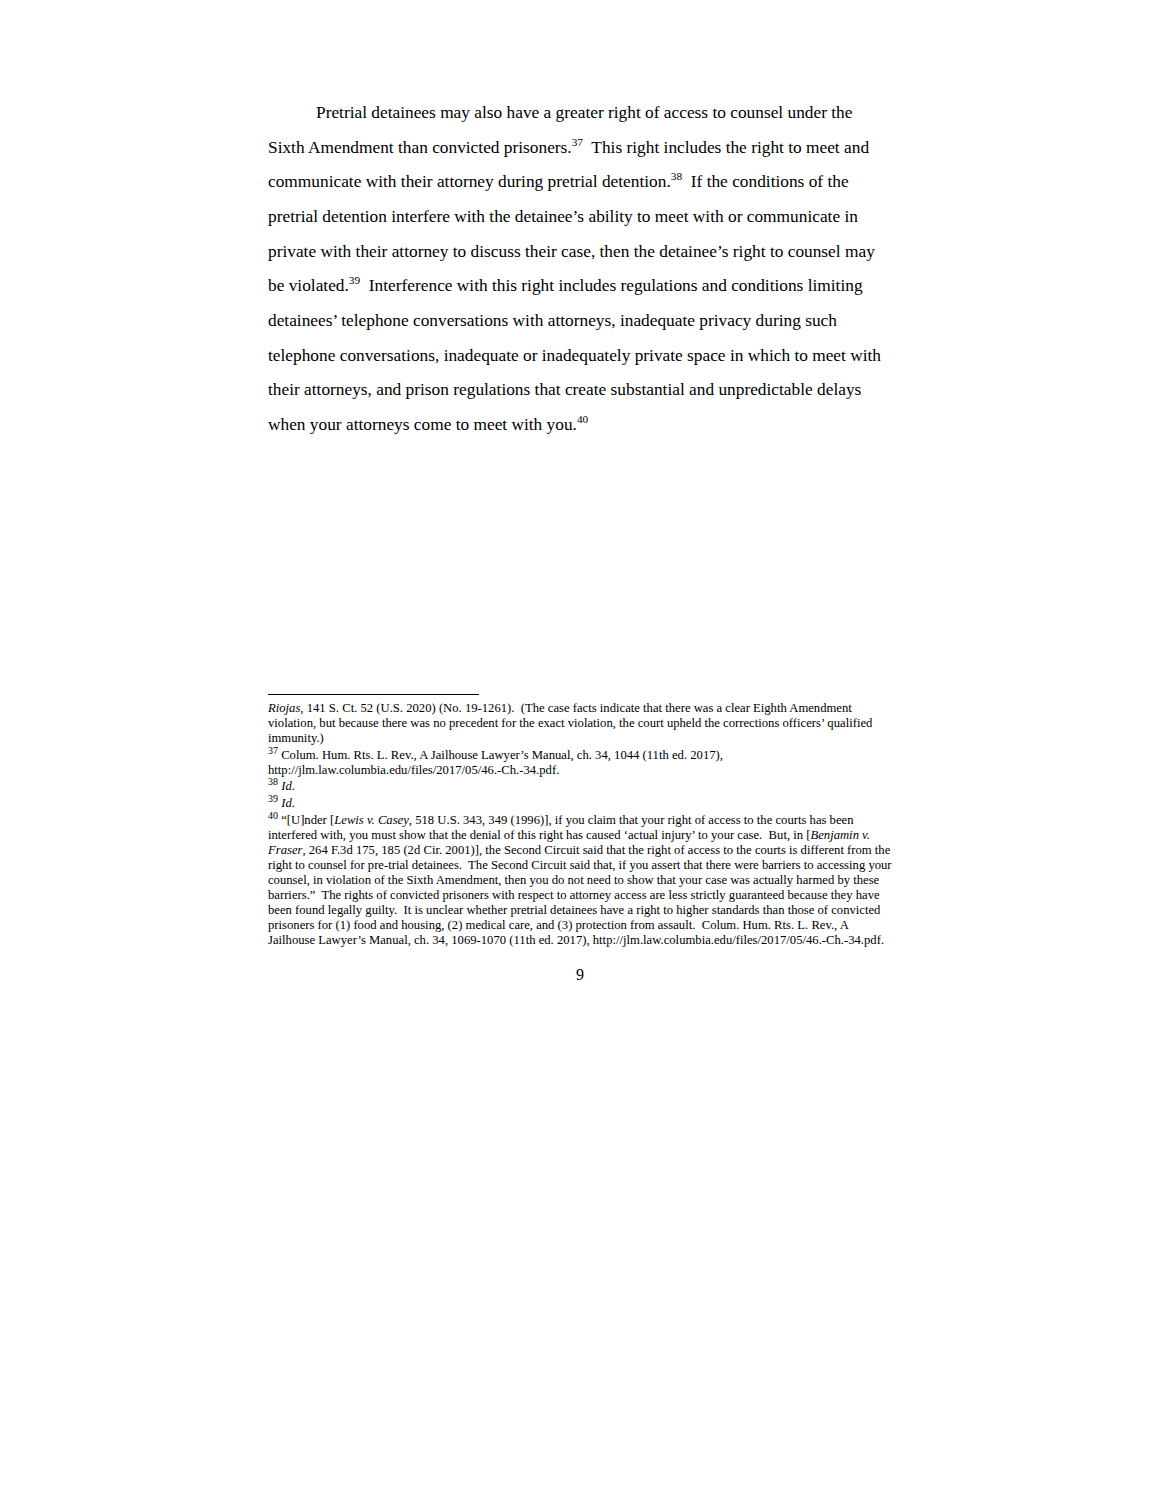Pretrial detainees may also have a greater right of access to counsel under the Sixth Amendment than convicted prisoners.37 This right includes the right to meet and communicate with their attorney during pretrial detention.38 If the conditions of the pretrial detention interfere with the detainee’s ability to meet with or communicate in private with their attorney to discuss their case, then the detainee’s right to counsel may be violated.39 Interference with this right includes regulations and conditions limiting detainees’ telephone conversations with attorneys, inadequate privacy during such telephone conversations, inadequate or inadequately private space in which to meet with their attorneys, and prison regulations that create substantial and unpredictable delays when your attorneys come to meet with you.40
Riojas, 141 S. Ct. 52 (U.S. 2020) (No. 19-1261). (The case facts indicate that there was a clear Eighth Amendment violation, but because there was no precedent for the exact violation, the court upheld the corrections officers’ qualified immunity.)
37 Colum. Hum. Rts. L. Rev., A Jailhouse Lawyer’s Manual, ch. 34, 1044 (11th ed. 2017), http://jlm.law.columbia.edu/files/2017/05/46.-Ch.-34.pdf.
38 Id.
39 Id.
40 “[U]nder [Lewis v. Casey, 518 U.S. 343, 349 (1996)], if you claim that your right of access to the courts has been interfered with, you must show that the denial of this right has caused ‘actual injury’ to your case. But, in [Benjamin v. Fraser, 264 F.3d 175, 185 (2d Cir. 2001)], the Second Circuit said that the right of access to the courts is different from the right to counsel for pre-trial detainees. The Second Circuit said that, if you assert that there were barriers to accessing your counsel, in violation of the Sixth Amendment, then you do not need to show that your case was actually harmed by these barriers.” The rights of convicted prisoners with respect to attorney access are less strictly guaranteed because they have been found legally guilty. It is unclear whether pretrial detainees have a right to higher standards than those of convicted prisoners for (1) food and housing, (2) medical care, and (3) protection from assault. Colum. Hum. Rts. L. Rev., A Jailhouse Lawyer’s Manual, ch. 34, 1069-1070 (11th ed. 2017), http://jlm.law.columbia.edu/files/2017/05/46.-Ch.-34.pdf.
9